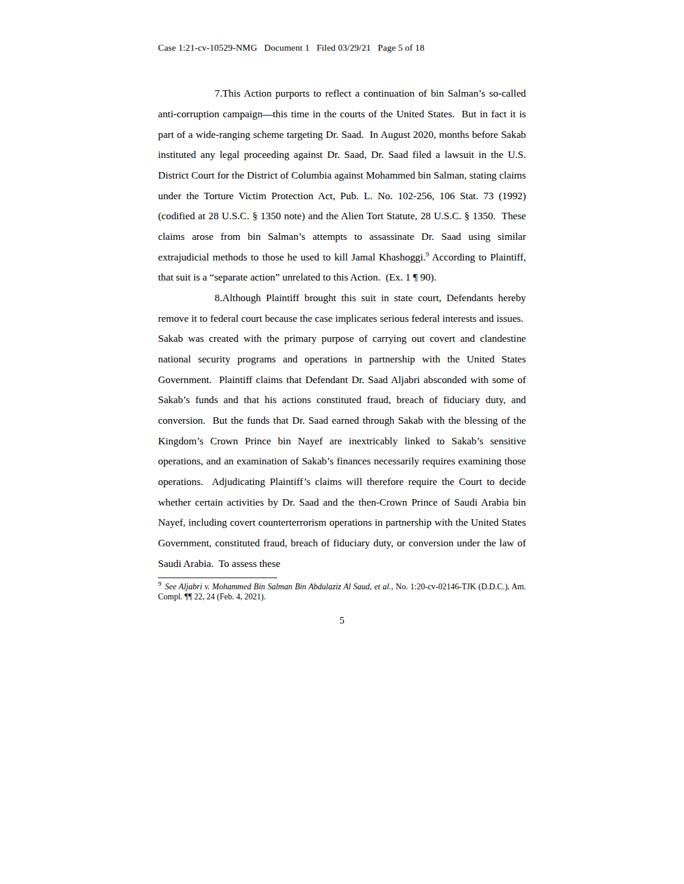Case 1:21-cv-10529-NMG Document 1 Filed 03/29/21 Page 5 of 18
7. This Action purports to reflect a continuation of bin Salman’s so-called anti-corruption campaign—this time in the courts of the United States. But in fact it is part of a wide-ranging scheme targeting Dr. Saad. In August 2020, months before Sakab instituted any legal proceeding against Dr. Saad, Dr. Saad filed a lawsuit in the U.S. District Court for the District of Columbia against Mohammed bin Salman, stating claims under the Torture Victim Protection Act, Pub. L. No. 102-256, 106 Stat. 73 (1992) (codified at 28 U.S.C. § 1350 note) and the Alien Tort Statute, 28 U.S.C. § 1350. These claims arose from bin Salman’s attempts to assassinate Dr. Saad using similar extrajudicial methods to those he used to kill Jamal Khashoggi.9 According to Plaintiff, that suit is a “separate action” unrelated to this Action. (Ex. 1 ¶ 90).
8. Although Plaintiff brought this suit in state court, Defendants hereby remove it to federal court because the case implicates serious federal interests and issues. Sakab was created with the primary purpose of carrying out covert and clandestine national security programs and operations in partnership with the United States Government. Plaintiff claims that Defendant Dr. Saad Aljabri absconded with some of Sakab’s funds and that his actions constituted fraud, breach of fiduciary duty, and conversion. But the funds that Dr. Saad earned through Sakab with the blessing of the Kingdom’s Crown Prince bin Nayef are inextricably linked to Sakab’s sensitive operations, and an examination of Sakab’s finances necessarily requires examining those operations. Adjudicating Plaintiff’s claims will therefore require the Court to decide whether certain activities by Dr. Saad and the then-Crown Prince of Saudi Arabia bin Nayef, including covert counterterrorism operations in partnership with the United States Government, constituted fraud, breach of fiduciary duty, or conversion under the law of Saudi Arabia. To assess these
9 See Aljabri v. Mohammed Bin Salman Bin Abdulaziz Al Saud, et al., No. 1:20-cv-02146-TJK (D.D.C.), Am. Compl. ¶¶ 22, 24 (Feb. 4, 2021).
5